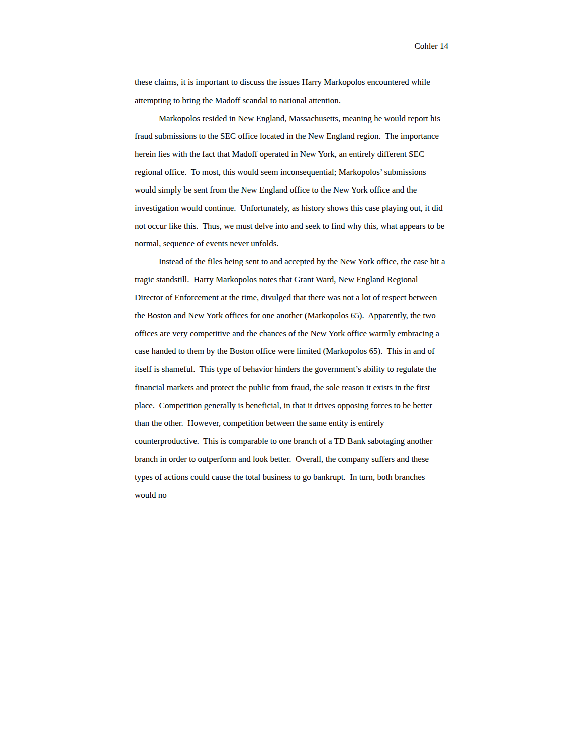Cohler 14
these claims, it is important to discuss the issues Harry Markopolos encountered while attempting to bring the Madoff scandal to national attention.
Markopolos resided in New England, Massachusetts, meaning he would report his fraud submissions to the SEC office located in the New England region. The importance herein lies with the fact that Madoff operated in New York, an entirely different SEC regional office. To most, this would seem inconsequential; Markopolos’ submissions would simply be sent from the New England office to the New York office and the investigation would continue. Unfortunately, as history shows this case playing out, it did not occur like this. Thus, we must delve into and seek to find why this, what appears to be normal, sequence of events never unfolds.
Instead of the files being sent to and accepted by the New York office, the case hit a tragic standstill. Harry Markopolos notes that Grant Ward, New England Regional Director of Enforcement at the time, divulged that there was not a lot of respect between the Boston and New York offices for one another (Markopolos 65). Apparently, the two offices are very competitive and the chances of the New York office warmly embracing a case handed to them by the Boston office were limited (Markopolos 65). This in and of itself is shameful. This type of behavior hinders the government’s ability to regulate the financial markets and protect the public from fraud, the sole reason it exists in the first place. Competition generally is beneficial, in that it drives opposing forces to be better than the other. However, competition between the same entity is entirely counterproductive. This is comparable to one branch of a TD Bank sabotaging another branch in order to outperform and look better. Overall, the company suffers and these types of actions could cause the total business to go bankrupt. In turn, both branches would no